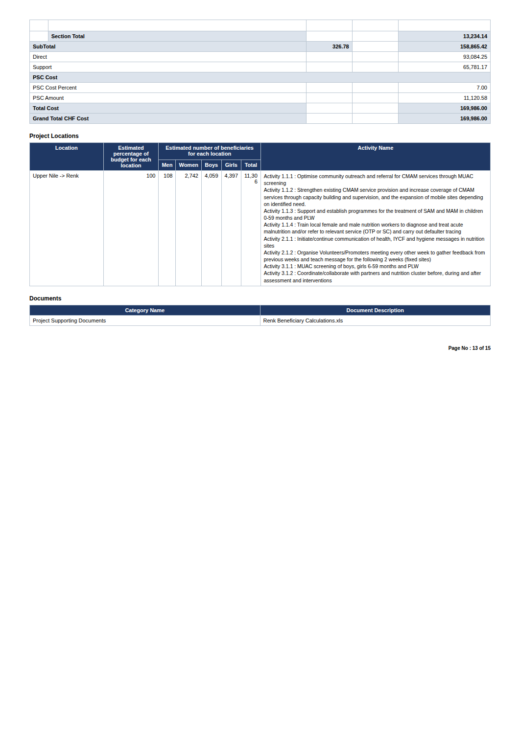| | Section Total | | | 13,234.14 |
| SubTotal | 326.78 | | 158,865.42 |
| Direct | | | 93,084.25 |
| Support | | | 65,781.17 |
| PSC Cost |
| PSC Cost Percent | | | 7.00 |
| PSC Amount | | | 11,120.58 |
| Total Cost | | | 169,986.00 |
| Grand Total CHF Cost | | | 169,986.00 |
Project Locations
| Location | Estimated percentage of budget for each location | Estimated number of beneficiaries for each location | Activity Name |
| Men | Women | Boys | Girls | Total |
| Upper Nile -> Renk | 100 | 108 | 2,742 | 4,059 | 4,397 | 11,30 6 | Activity 1.1.1 : Optimise community outreach and referral for CMAM services through MUAC screening Activity 1.1.2 : Strengthen existing CMAM service provision and increase coverage of CMAM services through capacity building and supervision, and the expansion of mobile sites depending on identified need. Activity 1.1.3 : Support and establish programmes for the treatment of SAM and MAM in children 0-59 months and PLW Activity 1.1.4 : Train local female and male nutrition workers to diagnose and treat acute malnutrition and/or refer to relevant service (OTP or SC) and carry out defaulter tracing Activity 2.1.1 : Initiate/continue communication of health, IYCF and hygiene messages in nutrition sites Activity 2.1.2 : Organise Volunteers/Promoters meeting every other week to gather feedback from previous weeks and teach message for the following 2 weeks (fixed sites) Activity 3.1.1 : MUAC screening of boys, girls 6-59 months and PLW Activity 3.1.2 : Coordinate/collaborate with partners and nutrition cluster before, during and after assessment and interventions |
Documents
| Category Name | Document Description |
| Project Supporting Documents | Renk Beneficiary Calculations.xls |
Page No : 13 of 15